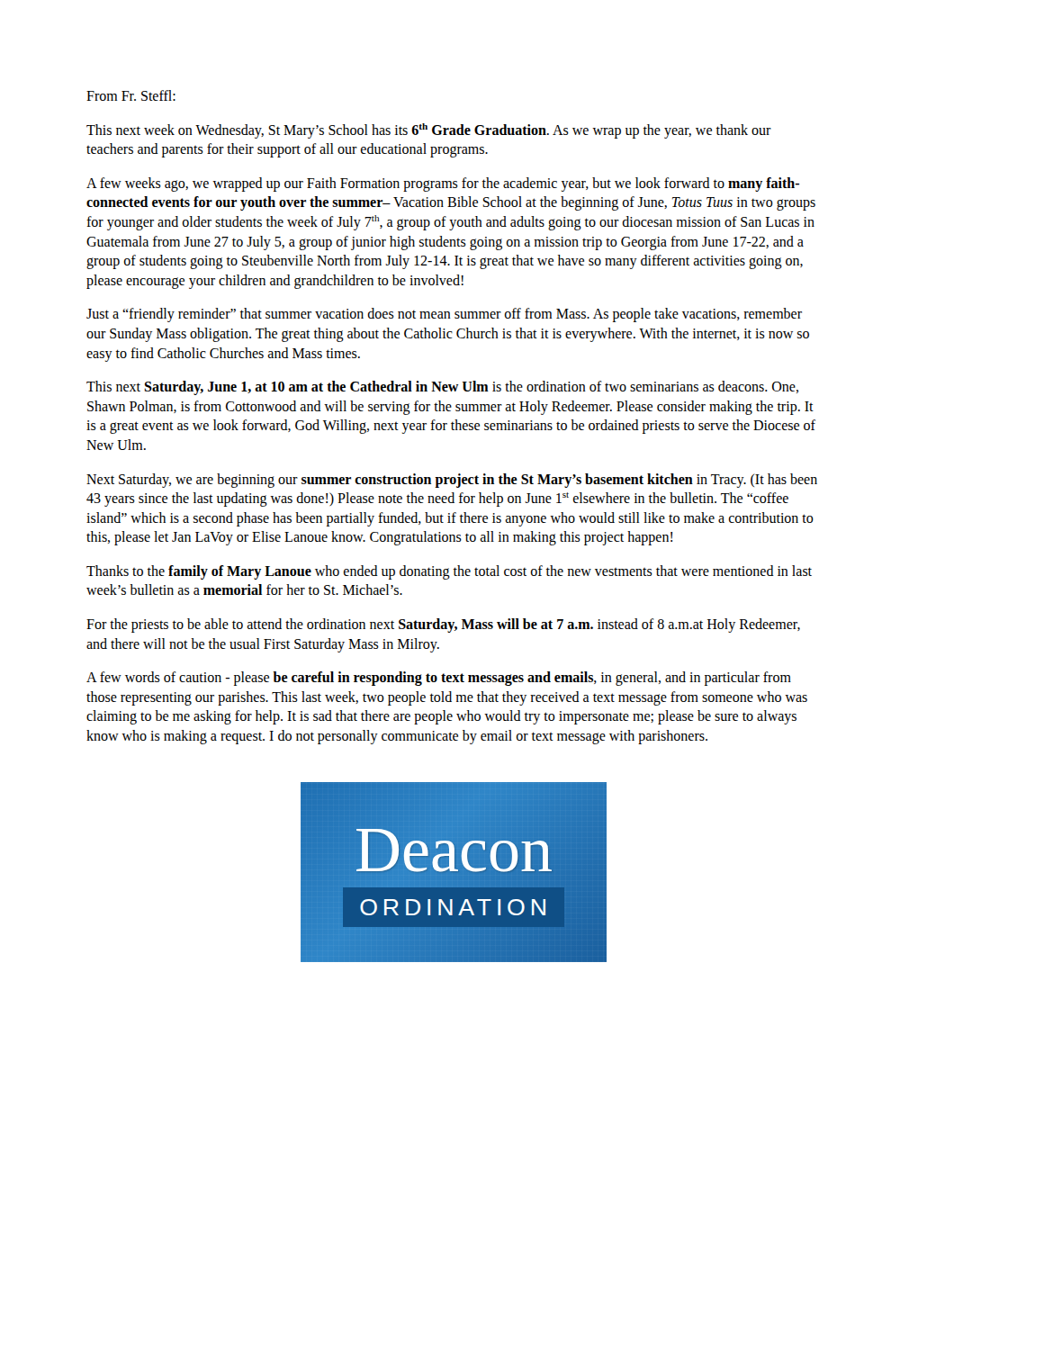From Fr. Steffl:
This next week on Wednesday, St Mary’s School has its 6th Grade Graduation. As we wrap up the year, we thank our teachers and parents for their support of all our educational programs.
A few weeks ago, we wrapped up our Faith Formation programs for the academic year, but we look forward to many faith-connected events for our youth over the summer– Vacation Bible School at the beginning of June, Totus Tuus in two groups for younger and older students the week of July 7th, a group of youth and adults going to our diocesan mission of San Lucas in Guatemala from June 27 to July 5, a group of junior high students going on a mission trip to Georgia from June 17-22, and a group of students going to Steubenville North from July 12-14. It is great that we have so many different activities going on, please encourage your children and grandchildren to be involved!
Just a “friendly reminder” that summer vacation does not mean summer off from Mass. As people take vacations, remember our Sunday Mass obligation. The great thing about the Catholic Church is that it is everywhere. With the internet, it is now so easy to find Catholic Churches and Mass times.
This next Saturday, June 1, at 10 am at the Cathedral in New Ulm is the ordination of two seminarians as deacons. One, Shawn Polman, is from Cottonwood and will be serving for the summer at Holy Redeemer. Please consider making the trip. It is a great event as we look forward, God Willing, next year for these seminarians to be ordained priests to serve the Diocese of New Ulm.
Next Saturday, we are beginning our summer construction project in the St Mary’s basement kitchen in Tracy. (It has been 43 years since the last updating was done!) Please note the need for help on June 1st elsewhere in the bulletin. The “coffee island” which is a second phase has been partially funded, but if there is anyone who would still like to make a contribution to this, please let Jan LaVoy or Elise Lanoue know. Congratulations to all in making this project happen!
Thanks to the family of Mary Lanoue who ended up donating the total cost of the new vestments that were mentioned in last week’s bulletin as a memorial for her to St. Michael’s.
For the priests to be able to attend the ordination next Saturday, Mass will be at 7 a.m. instead of 8 a.m.at Holy Redeemer, and there will not be the usual First Saturday Mass in Milroy.
A few words of caution - please be careful in responding to text messages and emails, in general, and in particular from those representing our parishes. This last week, two people told me that they received a text message from someone who was claiming to be me asking for help. It is sad that there are people who would try to impersonate me; please be sure to always know who is making a request. I do not personally communicate by email or text message with parishoners.
Deacon Ordination